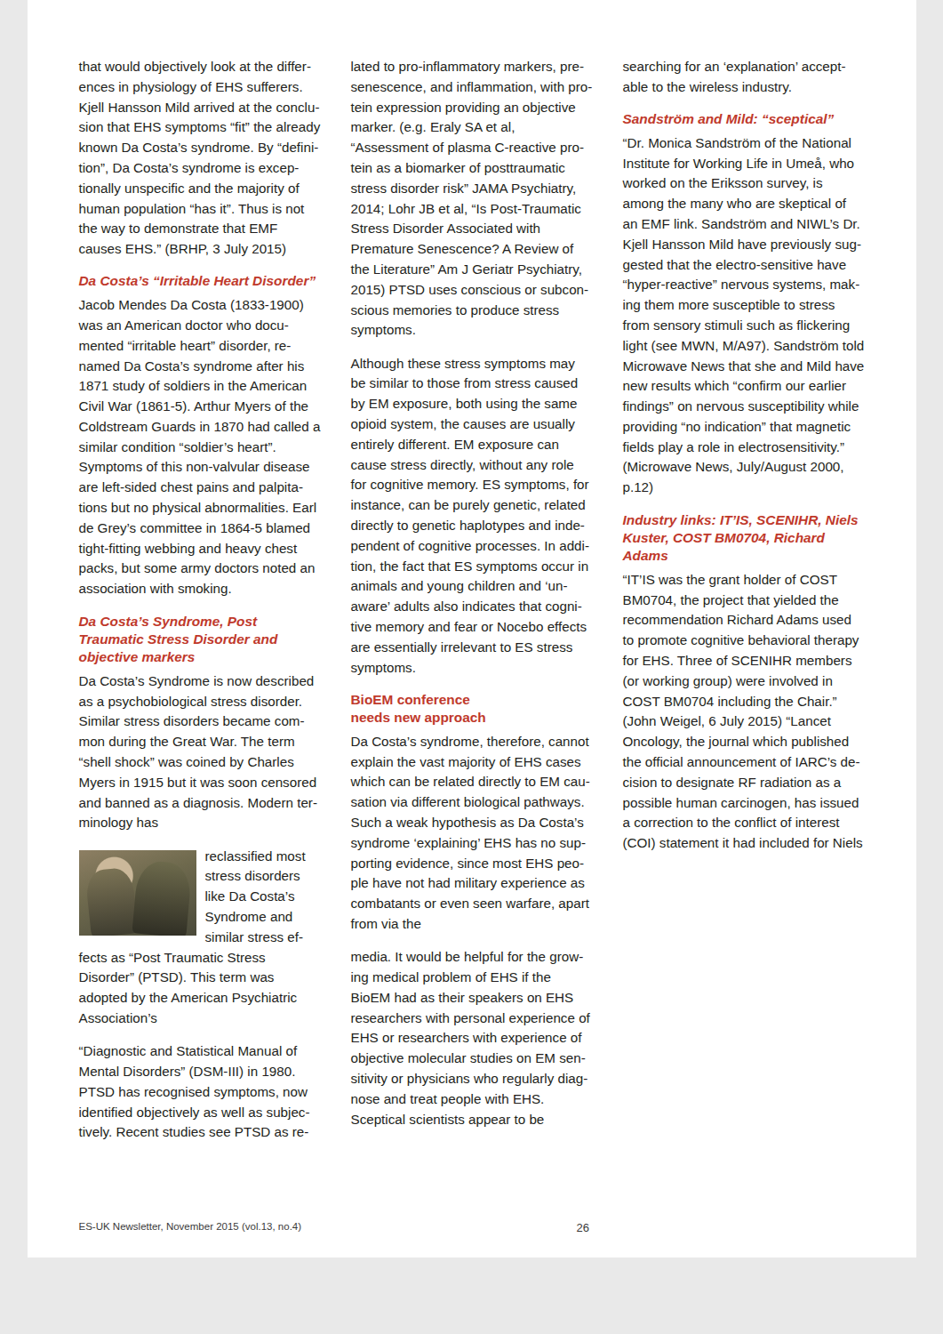that would objectively look at the differences in physiology of EHS sufferers. Kjell Hansson Mild arrived at the conclusion that EHS symptoms “fit” the already known Da Costa’s syndrome. By “definition”, Da Costa’s syndrome is exceptionally unspecific and the majority of human population “has it”. Thus is not the way to demonstrate that EMF causes EHS.” (BRHP, 3 July 2015)
Da Costa’s “Irritable Heart Disorder”
Jacob Mendes Da Costa (1833-1900) was an American doctor who documented “irritable heart” disorder, renamed Da Costa’s syndrome after his 1871 study of soldiers in the American Civil War (1861-5). Arthur Myers of the Coldstream Guards in 1870 had called a similar condition “soldier’s heart”. Symptoms of this non-valvular disease are left-sided chest pains and palpitations but no physical abnormalities. Earl de Grey’s committee in 1864-5 blamed tight-fitting webbing and heavy chest packs, but some army doctors noted an association with smoking.
Da Costa’s Syndrome, Post Traumatic Stress Disorder and objective markers
Da Costa’s Syndrome is now described as a psychobiological stress disorder. Similar stress disorders became common during the Great War. The term “shell shock” was coined by Charles Myers in 1915 but it was soon censored and banned as a diagnosis. Modern terminology has
reclassified most stress disorders like Da Costa’s Syndrome and similar stress effects as “Post Traumatic Stress Disorder” (PTSD). This term was adopted by the American Psychiatric Association’s
“Diagnostic and Statistical Manual of Mental Disorders” (DSM-III) in 1980. PTSD has recognised symptoms, now identified objectively as well as subjectively. Recent studies see PTSD as related to pro-inflammatory markers, pre-senescence, and inflammation, with protein expression providing an objective marker. (e.g. Eraly SA et al, “Assessment of plasma C-reactive protein as a biomarker of posttraumatic stress disorder risk” JAMA Psychiatry, 2014; Lohr JB et al, “Is Post-Traumatic Stress Disorder Associated with Premature Senescence? A Review of the Literature” Am J Geriatr Psychiatry, 2015) PTSD uses conscious or subconscious memories to produce stress symptoms.
Although these stress symptoms may be similar to those from stress caused by EM exposure, both using the same opioid system, the causes are usually entirely different. EM exposure can cause stress directly, without any role for cognitive memory. ES symptoms, for instance, can be purely genetic, related directly to genetic haplotypes and independent of cognitive processes. In addition, the fact that ES symptoms occur in animals and young children and ‘unaware’ adults also indicates that cognitive memory and fear or Nocebo effects are essentially irrelevant to ES stress symptoms.
BioEM conference
needs new approach
Da Costa’s syndrome, therefore, cannot explain the vast majority of EHS cases which can be related directly to EM causation via different biological pathways. Such a weak hypothesis as Da Costa’s syndrome ‘explaining’ EHS has no supporting evidence, since most EHS people have not had military experience as combatants or even seen warfare, apart from via the
media. It would be helpful for the growing medical problem of EHS if the BioEM had as their speakers on EHS researchers with personal experience of EHS or researchers with experience of objective molecular studies on EM sensitivity or physicians who regularly diagnose and treat people with EHS. Sceptical scientists appear to be searching for an ‘explanation’ acceptable to the wireless industry.
Sandström and Mild: “sceptical”
“Dr. Monica Sandström of the National Institute for Working Life in Umeå, who worked on the Eriksson survey, is among the many who are skeptical of an EMF link. Sandström and NIWL’s Dr. Kjell Hansson Mild have previously suggested that the electro-sensitive have “hyper-reactive” nervous systems, making them more susceptible to stress from sensory stimuli such as flickering light (see MWN, M/A97). Sandström told Microwave News that she and Mild have new results which “confirm our earlier findings” on nervous susceptibility while providing “no indication” that magnetic fields play a role in electrosensitivity.” (Microwave News, July/August 2000, p.12)
Industry links: IT’IS, SCENIHR, Niels Kuster, COST BM0704, Richard Adams
“IT’IS was the grant holder of COST BM0704, the project that yielded the recommendation Richard Adams used to promote cognitive behavioral therapy for EHS. Three of SCENIHR members (or working group) were involved in COST BM0704 including the Chair.” (John Weigel, 6 July 2015) “Lancet Oncology, the journal which published the official announcement of IARC’s decision to designate RF radiation as a possible human carcinogen, has issued a correction to the conflict of interest (COI) statement it had included for Niels
ES-UK Newsletter, November 2015 (vol.13, no.4)
26